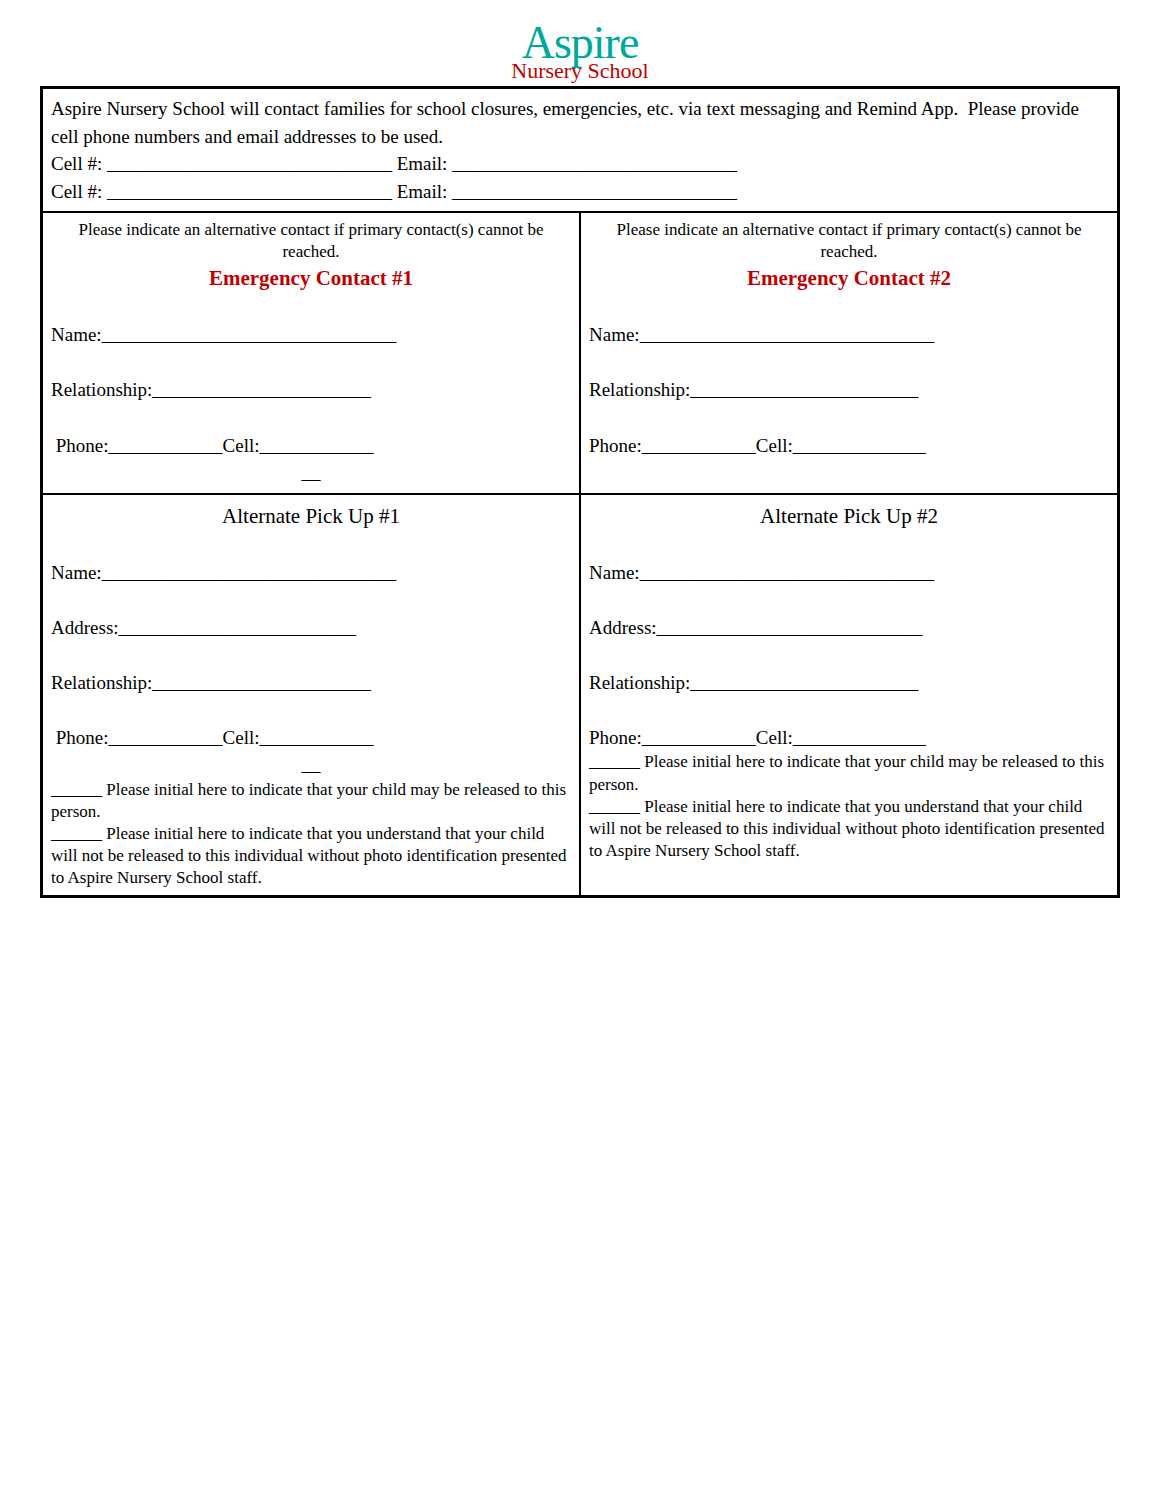Aspire
Nursery School
| Aspire Nursery School will contact families for school closures, emergencies, etc. via text messaging and Remind App. Please provide cell phone numbers and email addresses to be used. Cell #: ______________________________ Email: ______________________________ Cell #: ______________________________ Email: ______________________________ |
| Please indicate an alternative contact if primary contact(s) cannot be reached. Emergency Contact #1 Name:_______________________________ Relationship:_______________________ Phone:____________Cell:____________ __ | Please indicate an alternative contact if primary contact(s) cannot be reached. Emergency Contact #2 Name:_______________________________ Relationship:________________________ Phone:____________Cell:______________ |
| Alternate Pick Up #1 Name:_______________________________ Address:_________________________ Relationship:_______________________ Phone:____________Cell:____________ __ ______ Please initial here to indicate that your child may be released to this person. ______ Please initial here to indicate that you understand that your child will not be released to this individual without photo identification presented to Aspire Nursery School staff. | Alternate Pick Up #2 Name:_______________________________ Address:____________________________ Relationship:________________________ Phone:____________Cell:______________ ______ Please initial here to indicate that your child may be released to this person. ______ Please initial here to indicate that you understand that your child will not be released to this individual without photo identification presented to Aspire Nursery School staff. |